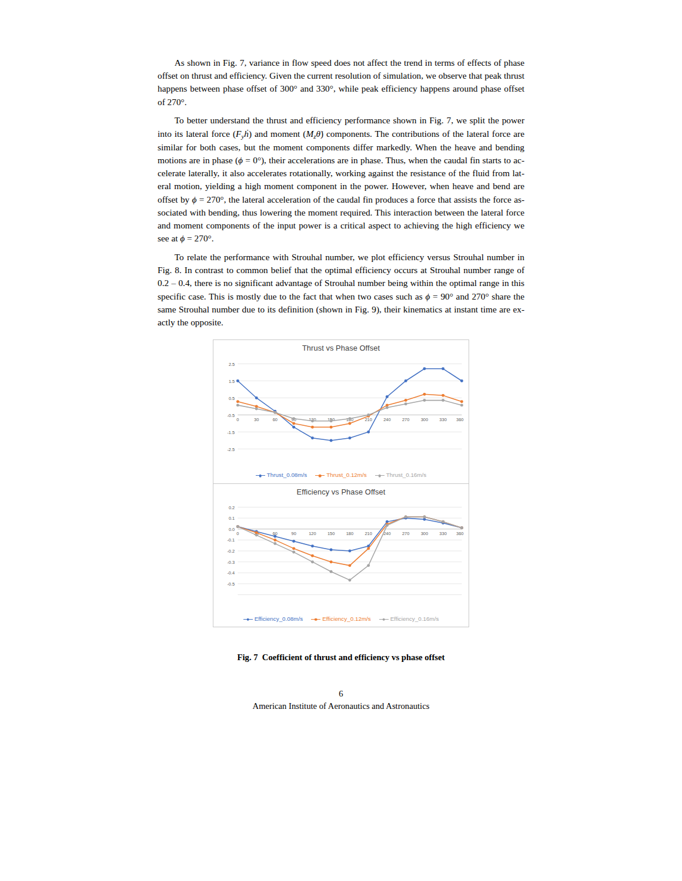As shown in Fig. 7, variance in flow speed does not affect the trend in terms of effects of phase offset on thrust and efficiency. Given the current resolution of simulation, we observe that peak thrust happens between phase offset of 300° and 330°, while peak efficiency happens around phase offset of 270°.
To better understand the thrust and efficiency performance shown in Fig. 7, we split the power into its lateral force (Fyḣ) and moment (Mzθ̇) components. The contributions of the lateral force are similar for both cases, but the moment components differ markedly. When the heave and bending motions are in phase (ϕ = 0°), their accelerations are in phase. Thus, when the caudal fin starts to accelerate laterally, it also accelerates rotationally, working against the resistance of the fluid from lateral motion, yielding a high moment component in the power. However, when heave and bend are offset by ϕ = 270°, the lateral acceleration of the caudal fin produces a force that assists the force associated with bending, thus lowering the moment required. This interaction between the lateral force and moment components of the input power is a critical aspect to achieving the high efficiency we see at ϕ = 270°.
To relate the performance with Strouhal number, we plot efficiency versus Strouhal number in Fig. 8. In contrast to common belief that the optimal efficiency occurs at Strouhal number range of 0.2 – 0.4, there is no significant advantage of Strouhal number being within the optimal range in this specific case. This is mostly due to the fact that when two cases such as ϕ = 90° and 270° share the same Strouhal number due to its definition (shown in Fig. 9), their kinematics at instant time are exactly the opposite.
Thrust vs Phase Offset
2.5 1.5 0.5 -0.5 -1.5 -2.5 0 30 60 90 120 150 180 210 240 270 300 330 360
Thrust_0.08m/s Thrust_0.12m/s Thrust_0.16m/s
Efficiency vs Phase Offset
0.2 0.1 0.0 -0.1 -0.2 -0.3 -0.4 -0.5 0 30 60 90 120 150 180 210 240 270 300 330 360
Efficiency_0.08m/s Efficiency_0.12m/s Efficiency_0.16m/s
Fig. 7 Coefficient of thrust and efficiency vs phase offset
6
American Institute of Aeronautics and Astronautics